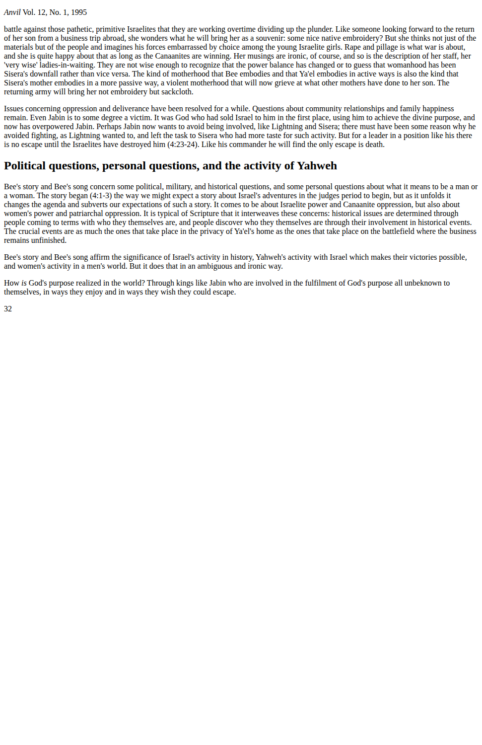Anvil Vol. 12, No. 1, 1995
battle against those pathetic, primitive Israelites that they are working overtime dividing up the plunder. Like someone looking forward to the return of her son from a business trip abroad, she wonders what he will bring her as a souvenir: some nice native embroidery? But she thinks not just of the materials but of the people and imagines his forces embarrassed by choice among the young Israelite girls. Rape and pillage is what war is about, and she is quite happy about that as long as the Canaanites are winning. Her musings are ironic, of course, and so is the description of her staff, her 'very wise' ladies-in-waiting. They are not wise enough to recognize that the power balance has changed or to guess that womanhood has been Sisera's downfall rather than vice versa. The kind of motherhood that Bee embodies and that Ya'el embodies in active ways is also the kind that Sisera's mother embodies in a more passive way, a violent motherhood that will now grieve at what other mothers have done to her son. The returning army will bring her not embroidery but sackcloth.
Issues concerning oppression and deliverance have been resolved for a while. Questions about community relationships and family happiness remain. Even Jabin is to some degree a victim. It was God who had sold Israel to him in the first place, using him to achieve the divine purpose, and now has overpowered Jabin. Perhaps Jabin now wants to avoid being involved, like Lightning and Sisera; there must have been some reason why he avoided fighting, as Lightning wanted to, and left the task to Sisera who had more taste for such activity. But for a leader in a position like his there is no escape until the Israelites have destroyed him (4:23-24). Like his commander he will find the only escape is death.
Political questions, personal questions, and the activity of Yahweh
Bee's story and Bee's song concern some political, military, and historical questions, and some personal questions about what it means to be a man or a woman. The story began (4:1-3) the way we might expect a story about Israel's adventures in the judges period to begin, but as it unfolds it changes the agenda and subverts our expectations of such a story. It comes to be about Israelite power and Canaanite oppression, but also about women's power and patriarchal oppression. It is typical of Scripture that it interweaves these concerns: historical issues are determined through people coming to terms with who they themselves are, and people discover who they themselves are through their involvement in historical events. The crucial events are as much the ones that take place in the privacy of Ya'el's home as the ones that take place on the battlefield where the business remains unfinished.
Bee's story and Bee's song affirm the significance of Israel's activity in history, Yahweh's activity with Israel which makes their victories possible, and women's activity in a men's world. But it does that in an ambiguous and ironic way.
How is God's purpose realized in the world? Through kings like Jabin who are involved in the fulfilment of God's purpose all unbeknown to themselves, in ways they enjoy and in ways they wish they could escape.
32